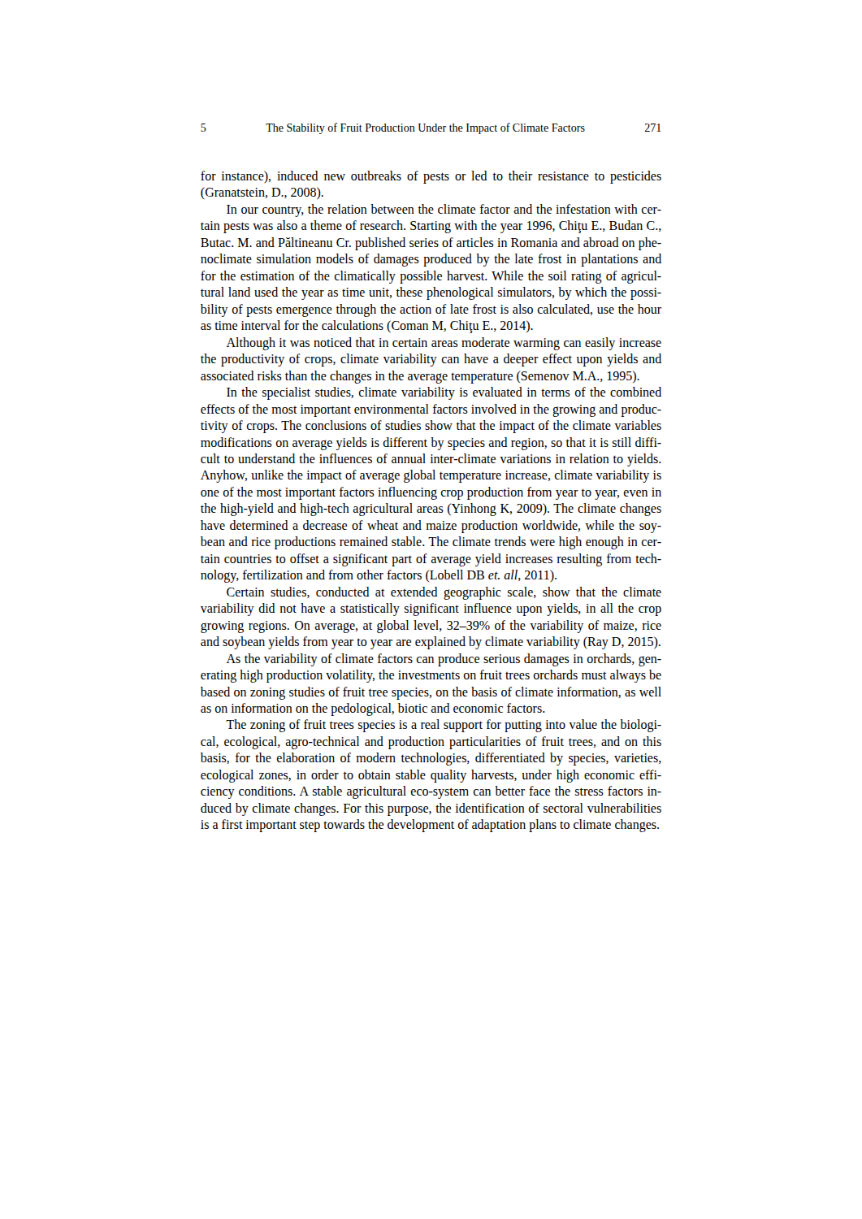5 The Stability of Fruit Production Under the Impact of Climate Factors 271
for instance), induced new outbreaks of pests or led to their resistance to pesticides (Granatstein, D., 2008).
In our country, the relation between the climate factor and the infestation with certain pests was also a theme of research. Starting with the year 1996, Chiţu E., Budan C., Butac. M. and Păltineanu Cr. published series of articles in Romania and abroad on phenoclimate simulation models of damages produced by the late frost in plantations and for the estimation of the climatically possible harvest. While the soil rating of agricultural land used the year as time unit, these phenological simulators, by which the possibility of pests emergence through the action of late frost is also calculated, use the hour as time interval for the calculations (Coman M, Chiţu E., 2014).
Although it was noticed that in certain areas moderate warming can easily increase the productivity of crops, climate variability can have a deeper effect upon yields and associated risks than the changes in the average temperature (Semenov M.A., 1995).
In the specialist studies, climate variability is evaluated in terms of the combined effects of the most important environmental factors involved in the growing and productivity of crops. The conclusions of studies show that the impact of the climate variables modifications on average yields is different by species and region, so that it is still difficult to understand the influences of annual inter-climate variations in relation to yields. Anyhow, unlike the impact of average global temperature increase, climate variability is one of the most important factors influencing crop production from year to year, even in the high-yield and high-tech agricultural areas (Yinhong K, 2009). The climate changes have determined a decrease of wheat and maize production worldwide, while the soybean and rice productions remained stable. The climate trends were high enough in certain countries to offset a significant part of average yield increases resulting from technology, fertilization and from other factors (Lobell DB et. all, 2011).
Certain studies, conducted at extended geographic scale, show that the climate variability did not have a statistically significant influence upon yields, in all the crop growing regions. On average, at global level, 32–39% of the variability of maize, rice and soybean yields from year to year are explained by climate variability (Ray D, 2015).
As the variability of climate factors can produce serious damages in orchards, generating high production volatility, the investments on fruit trees orchards must always be based on zoning studies of fruit tree species, on the basis of climate information, as well as on information on the pedological, biotic and economic factors.
The zoning of fruit trees species is a real support for putting into value the biological, ecological, agro-technical and production particularities of fruit trees, and on this basis, for the elaboration of modern technologies, differentiated by species, varieties, ecological zones, in order to obtain stable quality harvests, under high economic efficiency conditions. A stable agricultural eco-system can better face the stress factors induced by climate changes. For this purpose, the identification of sectoral vulnerabilities is a first important step towards the development of adaptation plans to climate changes.